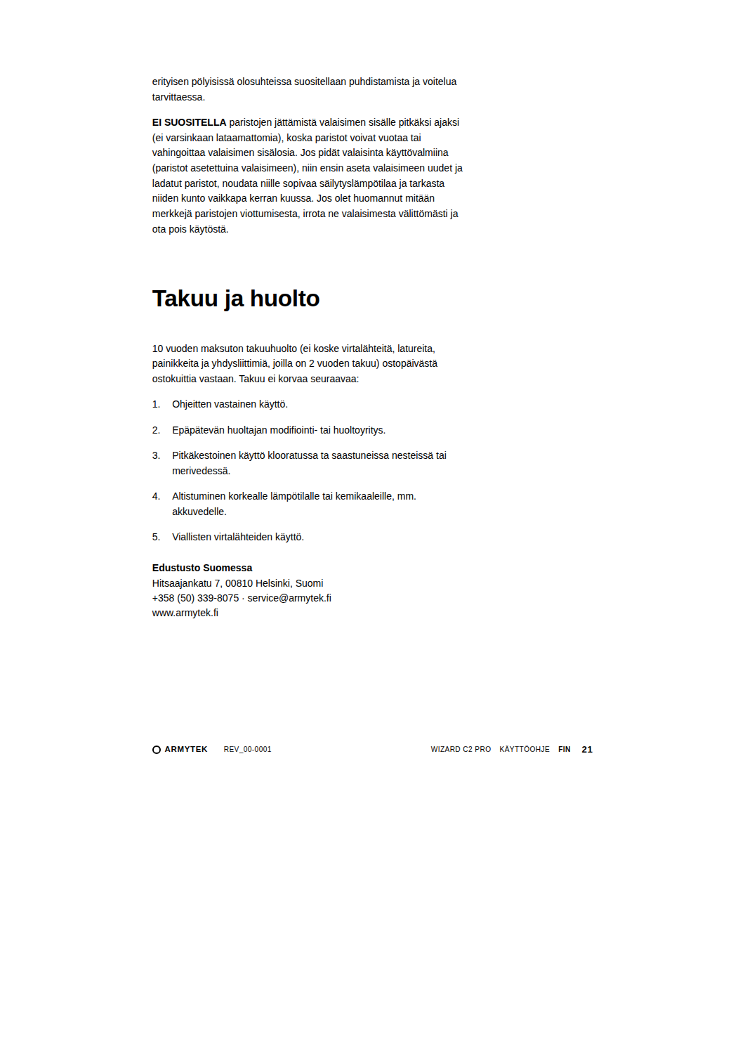erityisen pölyisissä olosuhteissa suositellaan puhdistamista ja voitelua tarvittaessa.
EI SUOSITELLA paristojen jättämistä valaisimen sisälle pitkäksi ajaksi (ei varsinkaan lataamattomia), koska paristot voivat vuotaa tai vahingoittaa valaisimen sisälosia. Jos pidät valaisinta käyttövalmiina (paristot asetettuina valaisimeen), niin ensin aseta valaisimeen uudet ja ladatut paristot, noudata niille sopivaa säilytyslämpötilaa ja tarkasta niiden kunto vaikkapa kerran kuussa. Jos olet huomannut mitään merkkejä paristojen viottumisesta, irrota ne valaisimesta välittömästi ja ota pois käytöstä.
Takuu ja huolto
10 vuoden maksuton takuuhuolto (ei koske virtalähteitä, latureita, painikkeita ja yhdysliittimiä, joilla on 2 vuoden takuu) ostopäivästä ostokuittia vastaan. Takuu ei korvaa seuraavaa:
Ohjeitten vastainen käyttö.
Epäpätevän huoltajan modifiointi- tai huoltoyritys.
Pitkäkestoinen käyttö klooratussa ta saastuneissa nesteissä tai merivedessä.
Altistuminen korkealle lämpötilalle tai kemikaaleille, mm. akkuvedelle.
Viallisten virtalähteiden käyttö.
Edustusto Suomessa
Hitsaajankatu 7, 00810 Helsinki, Suomi
+358 (50) 339-8075 · service@armytek.fi
www.armytek.fi
ARMYTEK REV_00-0001
WIZARD C2 PRO KÄYTTÖOHJE FIN 21